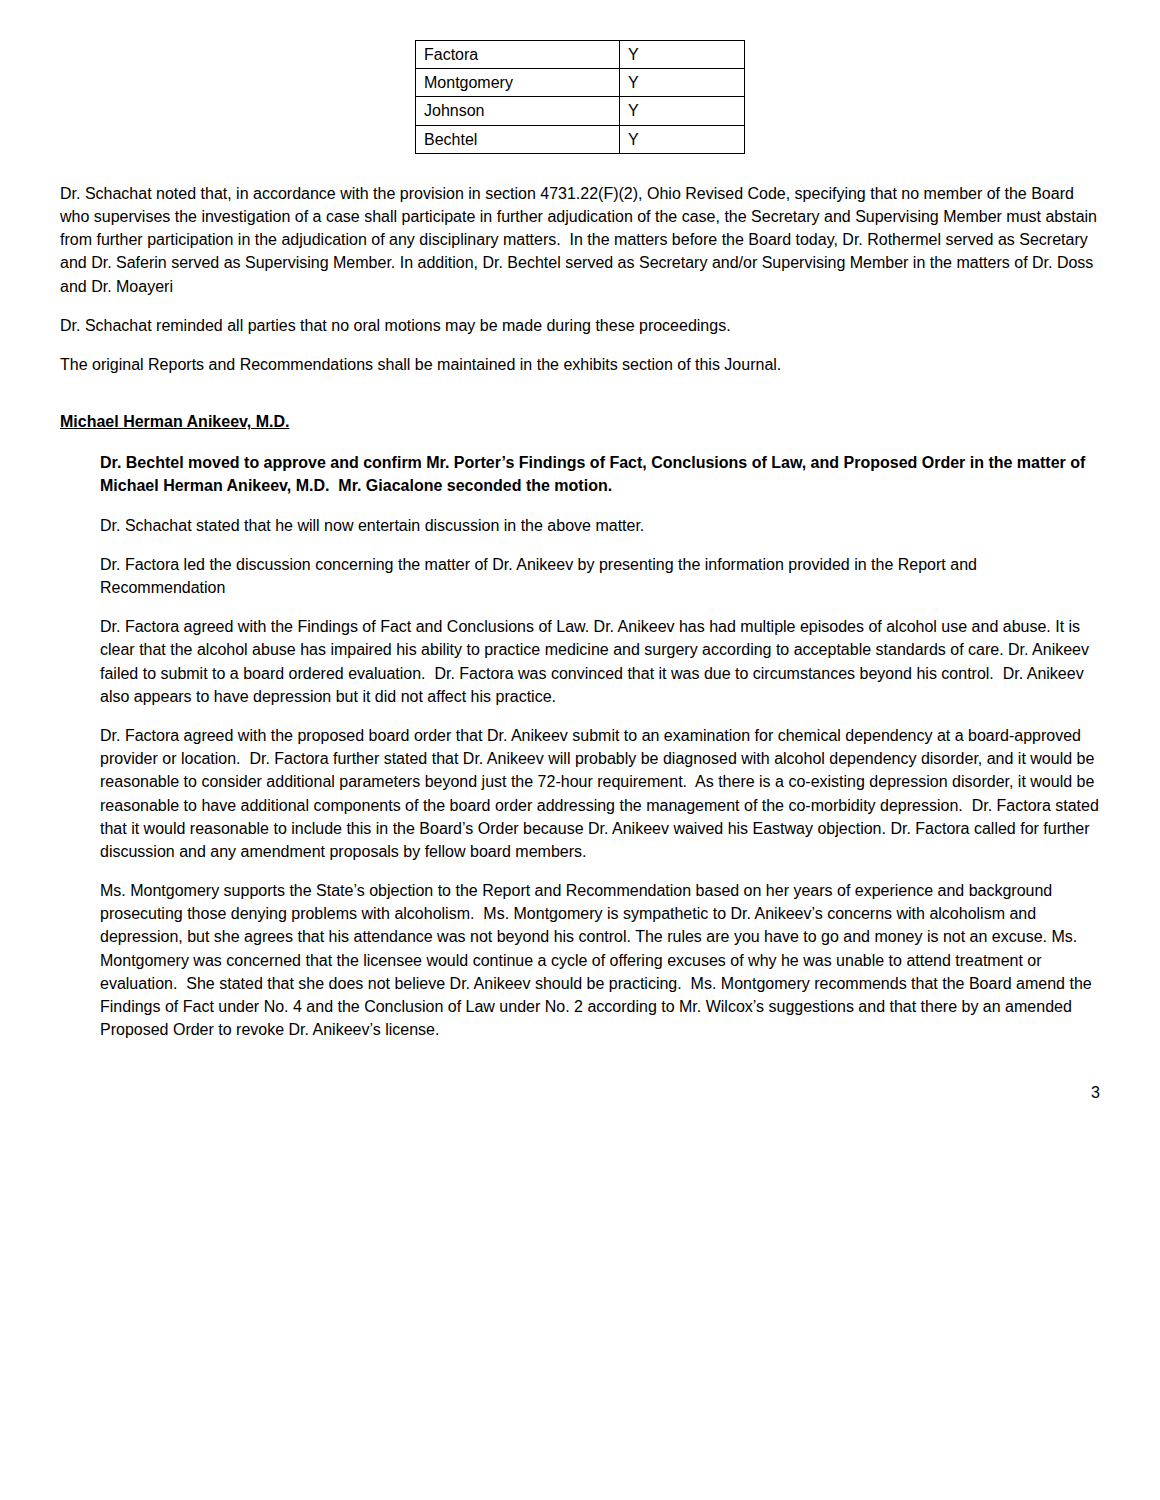| Factora | Y |
| Montgomery | Y |
| Johnson | Y |
| Bechtel | Y |
Dr. Schachat noted that, in accordance with the provision in section 4731.22(F)(2), Ohio Revised Code, specifying that no member of the Board who supervises the investigation of a case shall participate in further adjudication of the case, the Secretary and Supervising Member must abstain from further participation in the adjudication of any disciplinary matters. In the matters before the Board today, Dr. Rothermel served as Secretary and Dr. Saferin served as Supervising Member. In addition, Dr. Bechtel served as Secretary and/or Supervising Member in the matters of Dr. Doss and Dr. Moayeri
Dr. Schachat reminded all parties that no oral motions may be made during these proceedings.
The original Reports and Recommendations shall be maintained in the exhibits section of this Journal.
Michael Herman Anikeev, M.D.
Dr. Bechtel moved to approve and confirm Mr. Porter’s Findings of Fact, Conclusions of Law, and Proposed Order in the matter of Michael Herman Anikeev, M.D. Mr. Giacalone seconded the motion.
Dr. Schachat stated that he will now entertain discussion in the above matter.
Dr. Factora led the discussion concerning the matter of Dr. Anikeev by presenting the information provided in the Report and Recommendation
Dr. Factora agreed with the Findings of Fact and Conclusions of Law. Dr. Anikeev has had multiple episodes of alcohol use and abuse. It is clear that the alcohol abuse has impaired his ability to practice medicine and surgery according to acceptable standards of care. Dr. Anikeev failed to submit to a board ordered evaluation. Dr. Factora was convinced that it was due to circumstances beyond his control. Dr. Anikeev also appears to have depression but it did not affect his practice.
Dr. Factora agreed with the proposed board order that Dr. Anikeev submit to an examination for chemical dependency at a board-approved provider or location. Dr. Factora further stated that Dr. Anikeev will probably be diagnosed with alcohol dependency disorder, and it would be reasonable to consider additional parameters beyond just the 72-hour requirement. As there is a co-existing depression disorder, it would be reasonable to have additional components of the board order addressing the management of the co-morbidity depression. Dr. Factora stated that it would reasonable to include this in the Board’s Order because Dr. Anikeev waived his Eastway objection. Dr. Factora called for further discussion and any amendment proposals by fellow board members.
Ms. Montgomery supports the State’s objection to the Report and Recommendation based on her years of experience and background prosecuting those denying problems with alcoholism. Ms. Montgomery is sympathetic to Dr. Anikeev’s concerns with alcoholism and depression, but she agrees that his attendance was not beyond his control. The rules are you have to go and money is not an excuse. Ms. Montgomery was concerned that the licensee would continue a cycle of offering excuses of why he was unable to attend treatment or evaluation. She stated that she does not believe Dr. Anikeev should be practicing. Ms. Montgomery recommends that the Board amend the Findings of Fact under No. 4 and the Conclusion of Law under No. 2 according to Mr. Wilcox’s suggestions and that there by an amended Proposed Order to revoke Dr. Anikeev’s license.
3